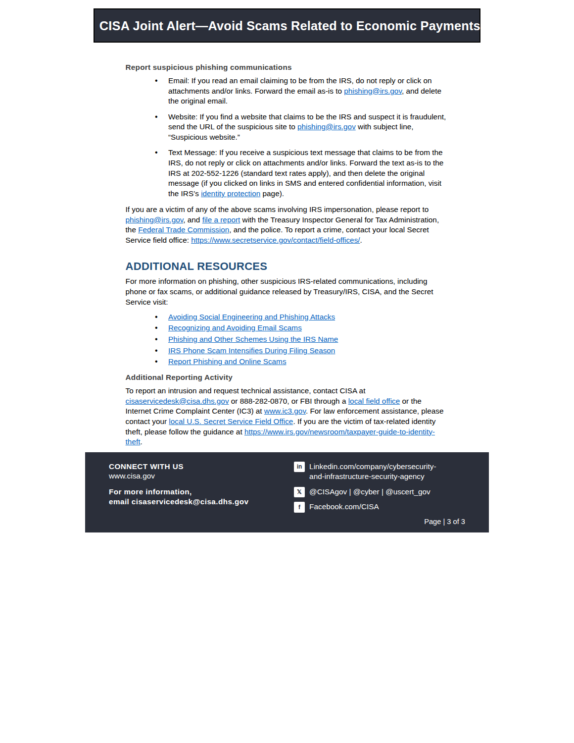CISA Joint Alert—Avoid Scams Related to Economic Payments, COVID-19
Report suspicious phishing communications
Email: If you read an email claiming to be from the IRS, do not reply or click on attachments and/or links. Forward the email as-is to phishing@irs.gov, and delete the original email.
Website: If you find a website that claims to be the IRS and suspect it is fraudulent, send the URL of the suspicious site to phishing@irs.gov with subject line, “Suspicious website.”
Text Message: If you receive a suspicious text message that claims to be from the IRS, do not reply or click on attachments and/or links. Forward the text as-is to the IRS at 202-552-1226 (standard text rates apply), and then delete the original message (if you clicked on links in SMS and entered confidential information, visit the IRS’s identity protection page).
If you are a victim of any of the above scams involving IRS impersonation, please report to phishing@irs.gov, and file a report with the Treasury Inspector General for Tax Administration, the Federal Trade Commission, and the police. To report a crime, contact your local Secret Service field office: https://www.secretservice.gov/contact/field-offices/.
ADDITIONAL RESOURCES
For more information on phishing, other suspicious IRS-related communications, including phone or fax scams, or additional guidance released by Treasury/IRS, CISA, and the Secret Service visit:
Avoiding Social Engineering and Phishing Attacks
Recognizing and Avoiding Email Scams
Phishing and Other Schemes Using the IRS Name
IRS Phone Scam Intensifies During Filing Season
Report Phishing and Online Scams
Additional Reporting Activity
To report an intrusion and request technical assistance, contact CISA at cisaservicedesk@cisa.dhs.gov or 888-282-0870, or FBI through a local field office or the Internet Crime Complaint Center (IC3) at www.ic3.gov. For law enforcement assistance, please contact your local U.S. Secret Service Field Office. If you are the victim of tax-related identity theft, please follow the guidance at https://www.irs.gov/newsroom/taxpayer-guide-to-identity-theft.
CONNECT WITH US
www.cisa.gov
For more information,
email cisaservicedesk@cisa.dhs.gov
in Linkedin.com/company/cybersecurity-
and-infrastructure-security-agency
𝕏 @CISAgov | @cyber | @uscert_gov
f Facebook.com/CISA
Page | 3 of 3